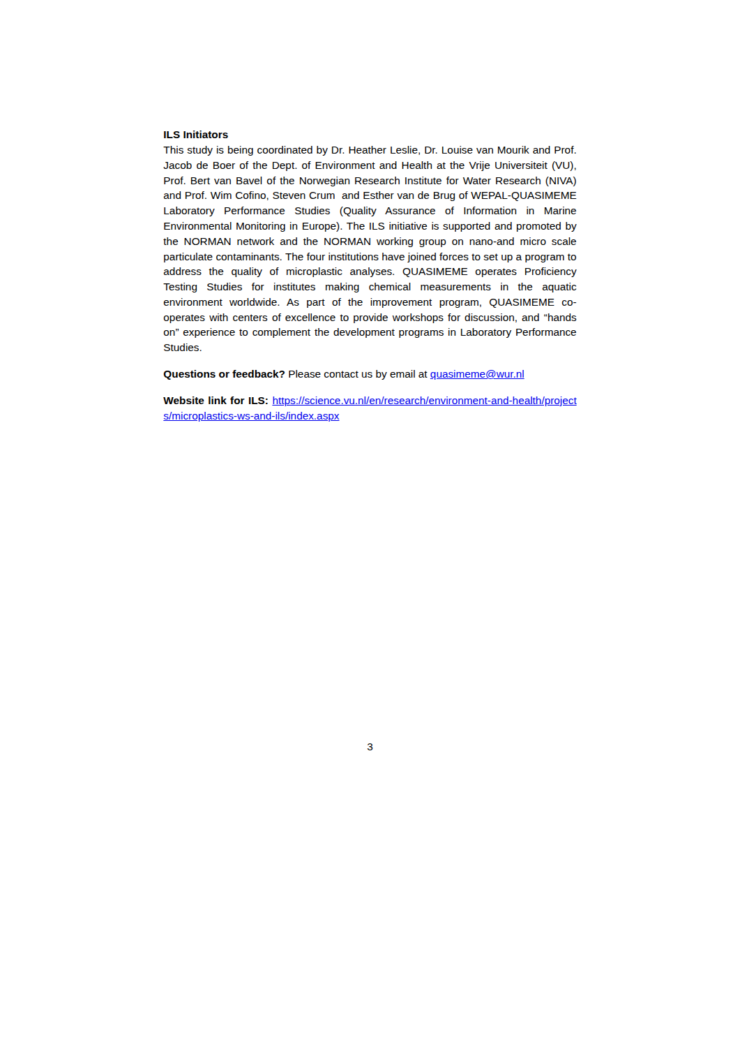ILS Initiators
This study is being coordinated by Dr. Heather Leslie, Dr. Louise van Mourik and Prof. Jacob de Boer of the Dept. of Environment and Health at the Vrije Universiteit (VU), Prof. Bert van Bavel of the Norwegian Research Institute for Water Research (NIVA) and Prof. Wim Cofino, Steven Crum and Esther van de Brug of WEPAL-QUASIMEME Laboratory Performance Studies (Quality Assurance of Information in Marine Environmental Monitoring in Europe). The ILS initiative is supported and promoted by the NORMAN network and the NORMAN working group on nano-and micro scale particulate contaminants. The four institutions have joined forces to set up a program to address the quality of microplastic analyses. QUASIMEME operates Proficiency Testing Studies for institutes making chemical measurements in the aquatic environment worldwide. As part of the improvement program, QUASIMEME co-operates with centers of excellence to provide workshops for discussion, and “hands on” experience to complement the development programs in Laboratory Performance Studies.
Questions or feedback? Please contact us by email at quasimeme@wur.nl
Website link for ILS: https://science.vu.nl/en/research/environment-and-health/projects/microplastics-ws-and-ils/index.aspx
3